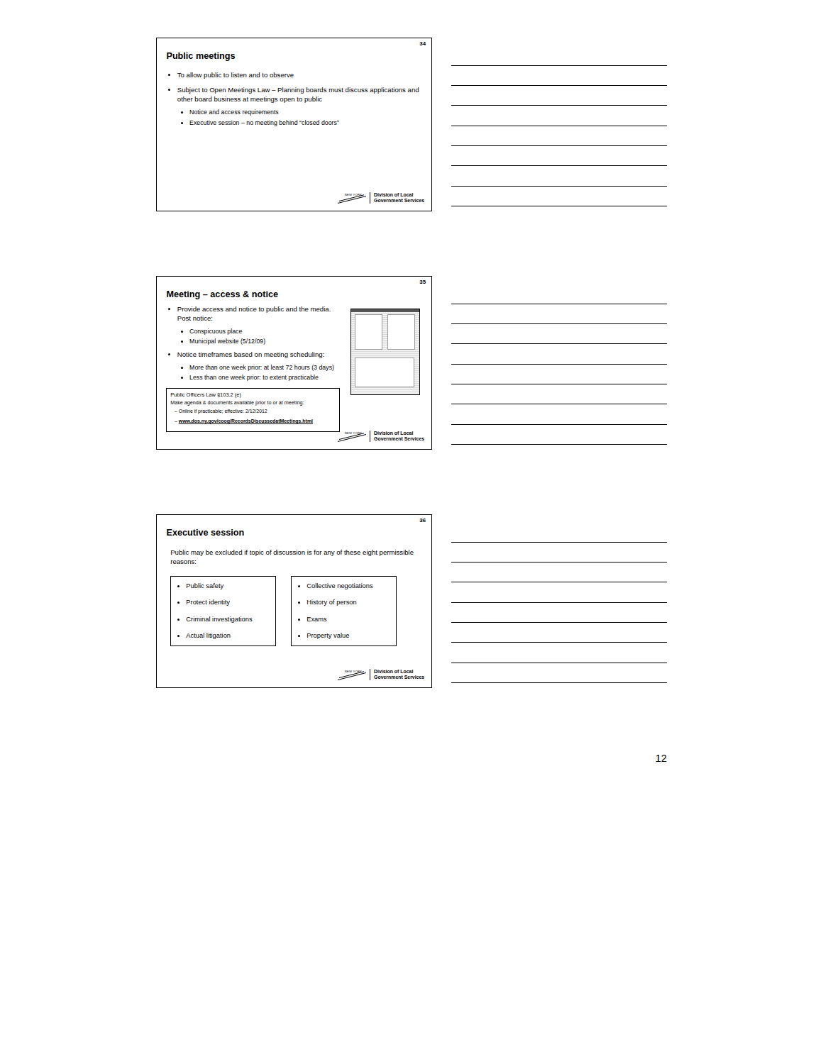34
Public meetings
To allow public to listen and to observe
Subject to Open Meetings Law – Planning boards must discuss applications and other board business at meetings open to public
Notice and access requirements
Executive session – no meeting behind “closed doors”
NEW YORK
Division of Local
Government Services
35
Meeting – access & notice
Provide access and notice to public and the media.
Post notice:
Conspicuous place
Municipal website (5/12/09)
Notice timeframes based on meeting scheduling:
More than one week prior: at least 72 hours (3 days)
Less than one week prior: to extent practicable
Public Officers Law §103.2 (e)
Make agenda & documents available prior to or at meeting:
Online if practicable; effective: 2/12/2012
www.dos.ny.gov/coog/RecordsDiscussedatMeetings.html
NEW YORK
Division of Local
Government Services
36
Executive session
Public may be excluded if topic of discussion is for any of these eight permissible reasons:
Public safety
Protect identity
Criminal investigations
Actual litigation
Collective negotiations
History of person
Exams
Property value
NEW YORK
Division of Local
Government Services
12